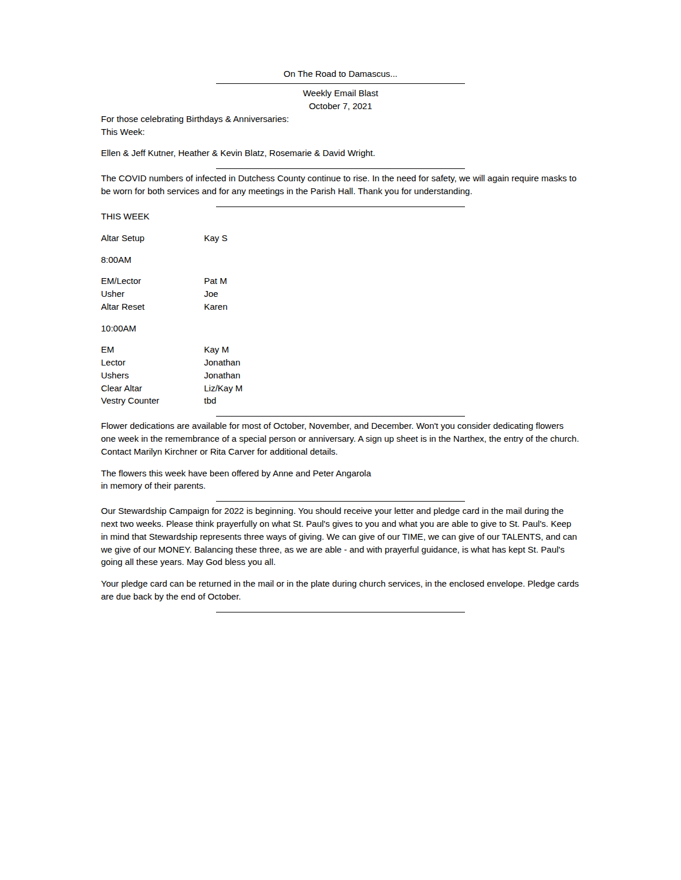On The Road to Damascus...
Weekly Email Blast
October 7, 2021
For those celebrating Birthdays & Anniversaries:
This Week:
Ellen & Jeff Kutner, Heather & Kevin Blatz, Rosemarie & David Wright.
The COVID numbers of infected in Dutchess County continue to rise. In the need for safety, we will again require masks to be worn for both services and for any meetings in the Parish Hall. Thank you for understanding.
THIS WEEK
| Altar Setup | Kay S |
8:00AM
| EM/Lector | Pat M |
| Usher | Joe |
| Altar Reset | Karen |
10:00AM
| EM | Kay M |
| Lector | Jonathan |
| Ushers | Jonathan |
| Clear Altar | Liz/Kay M |
| Vestry Counter | tbd |
Flower dedications are available for most of October, November, and December. Won't you consider dedicating flowers one week in the remembrance of a special person or anniversary. A sign up sheet is in the Narthex, the entry of the church. Contact Marilyn Kirchner or Rita Carver for additional details.
The flowers this week have been offered by Anne and Peter Angarola
in memory of their parents.
Our Stewardship Campaign for 2022 is beginning. You should receive your letter and pledge card in the mail during the next two weeks. Please think prayerfully on what St. Paul's gives to you and what you are able to give to St. Paul's. Keep in mind that Stewardship represents three ways of giving. We can give of our TIME, we can give of our TALENTS, and can we give of our MONEY. Balancing these three, as we are able - and with prayerful guidance, is what has kept St. Paul's going all these years. May God bless you all.
Your pledge card can be returned in the mail or in the plate during church services, in the enclosed envelope. Pledge cards are due back by the end of October.